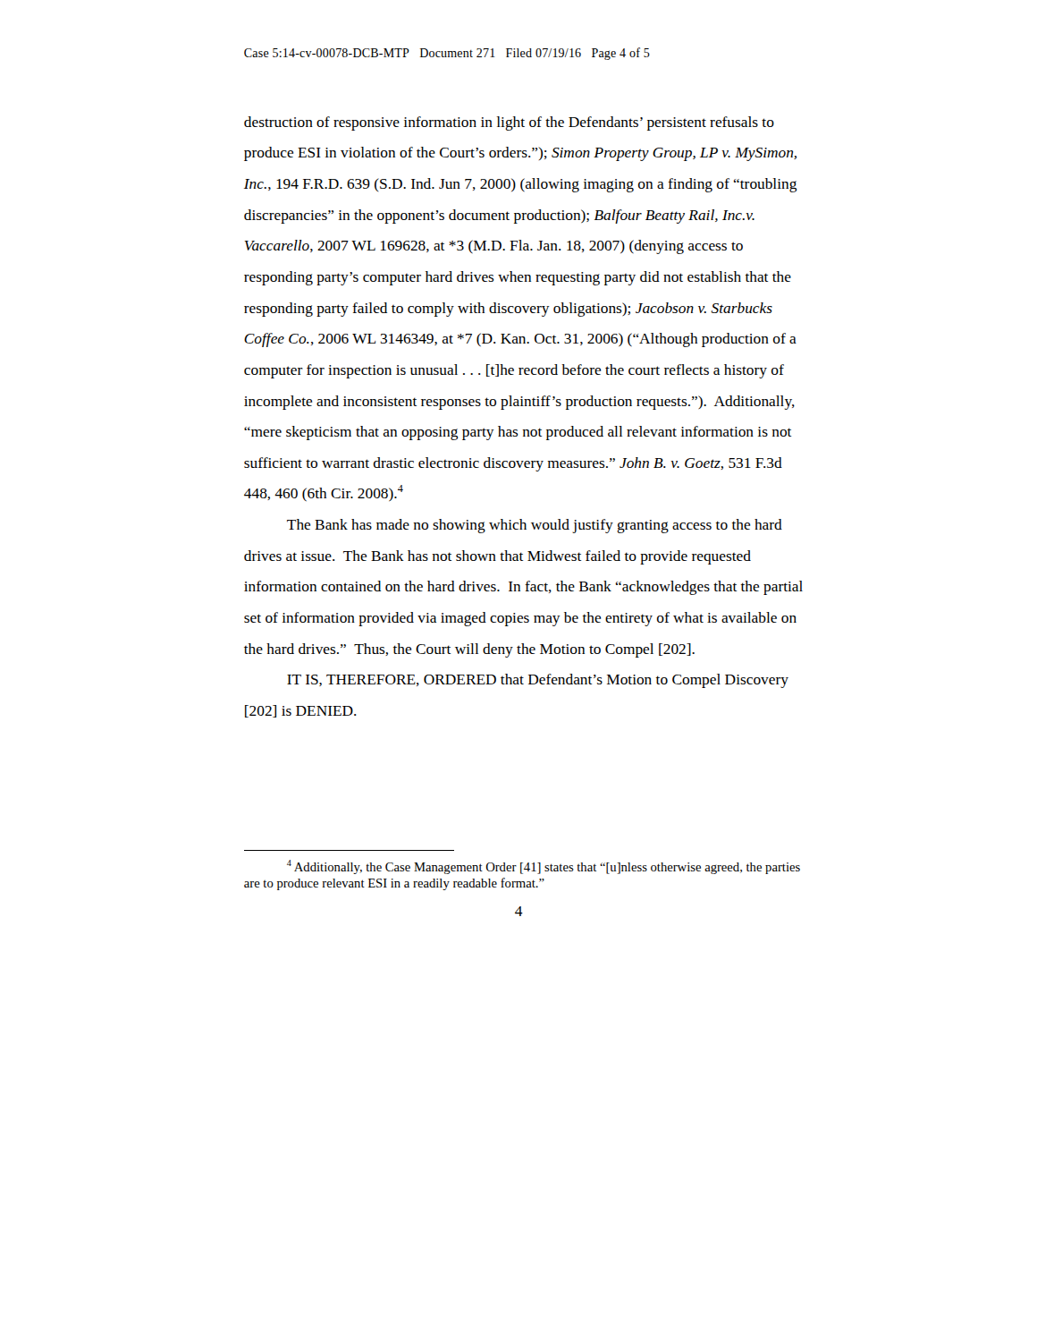Case 5:14-cv-00078-DCB-MTP Document 271 Filed 07/19/16 Page 4 of 5
destruction of responsive information in light of the Defendants’ persistent refusals to produce ESI in violation of the Court’s orders.”); Simon Property Group, LP v. MySimon, Inc., 194 F.R.D. 639 (S.D. Ind. Jun 7, 2000) (allowing imaging on a finding of “troubling discrepancies” in the opponent’s document production); Balfour Beatty Rail, Inc.v. Vaccarello, 2007 WL 169628, at *3 (M.D. Fla. Jan. 18, 2007) (denying access to responding party’s computer hard drives when requesting party did not establish that the responding party failed to comply with discovery obligations); Jacobson v. Starbucks Coffee Co., 2006 WL 3146349, at *7 (D. Kan. Oct. 31, 2006) (“Although production of a computer for inspection is unusual . . . [t]he record before the court reflects a history of incomplete and inconsistent responses to plaintiff’s production requests.”). Additionally, “mere skepticism that an opposing party has not produced all relevant information is not sufficient to warrant drastic electronic discovery measures.” John B. v. Goetz, 531 F.3d 448, 460 (6th Cir. 2008).4
The Bank has made no showing which would justify granting access to the hard drives at issue. The Bank has not shown that Midwest failed to provide requested information contained on the hard drives. In fact, the Bank “acknowledges that the partial set of information provided via imaged copies may be the entirety of what is available on the hard drives.” Thus, the Court will deny the Motion to Compel [202].
IT IS, THEREFORE, ORDERED that Defendant’s Motion to Compel Discovery [202] is DENIED.
4 Additionally, the Case Management Order [41] states that “[u]nless otherwise agreed, the parties are to produce relevant ESI in a readily readable format.”
4